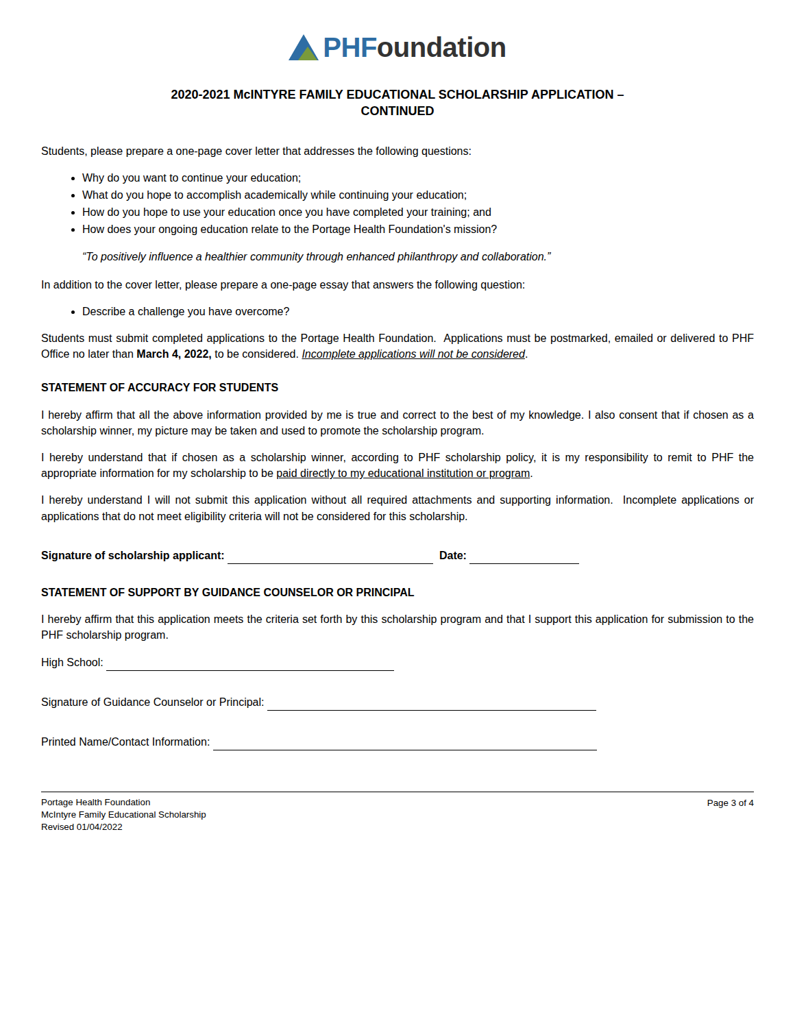PH Foundation
2020-2021 McINTYRE FAMILY EDUCATIONAL SCHOLARSHIP APPLICATION –
CONTINUED
Students, please prepare a one-page cover letter that addresses the following questions:
Why do you want to continue your education;
What do you hope to accomplish academically while continuing your education;
How do you hope to use your education once you have completed your training; and
How does your ongoing education relate to the Portage Health Foundation's mission?
“To positively influence a healthier community through enhanced philanthropy and collaboration.”
In addition to the cover letter, please prepare a one-page essay that answers the following question:
Describe a challenge you have overcome?
Students must submit completed applications to the Portage Health Foundation. Applications must be postmarked, emailed or delivered to PHF Office no later than March 4, 2022, to be considered. Incomplete applications will not be considered.
Statement of Accuracy for Students
I hereby affirm that all the above information provided by me is true and correct to the best of my knowledge. I also consent that if chosen as a scholarship winner, my picture may be taken and used to promote the scholarship program.
I hereby understand that if chosen as a scholarship winner, according to PHF scholarship policy, it is my responsibility to remit to PHF the appropriate information for my scholarship to be paid directly to my educational institution or program.
I hereby understand I will not submit this application without all required attachments and supporting information. Incomplete applications or applications that do not meet eligibility criteria will not be considered for this scholarship.
Signature of scholarship applicant: Date:
Statement of Support by Guidance Counselor or Principal
I hereby affirm that this application meets the criteria set forth by this scholarship program and that I support this application for submission to the PHF scholarship program.
High School:
Signature of Guidance Counselor or Principal:
Printed Name/Contact Information:
Portage Health Foundation
McIntyre Family Educational Scholarship
Revised 01/04/2022
Page 3 of 4